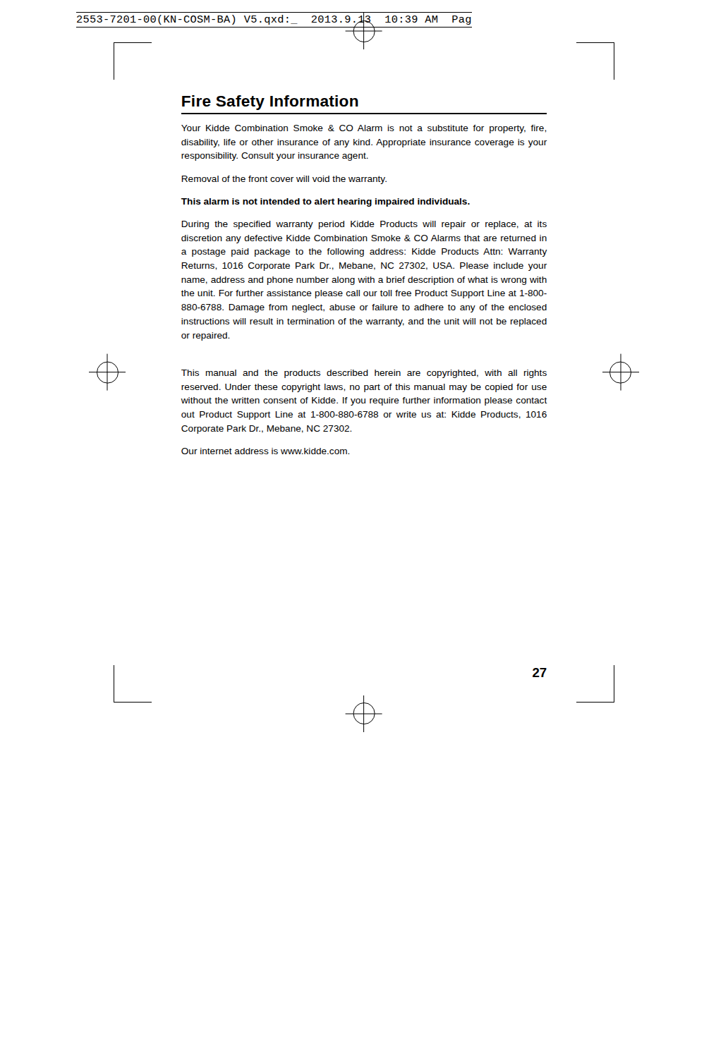2553-7201-00(KN-COSM-BA) V5.qxd:_ 2013.9.13 10:39 AM Pag
Fire Safety Information
Your Kidde Combination Smoke & CO Alarm is not a substitute for property, fire, disability, life or other insurance of any kind. Appropriate insurance coverage is your responsibility. Consult your insurance agent.
Removal of the front cover will void the warranty.
This alarm is not intended to alert hearing impaired individuals.
During the specified warranty period Kidde Products will repair or replace, at its discretion any defective Kidde Combination Smoke & CO Alarms that are returned in a postage paid package to the following address: Kidde Products Attn: Warranty Returns, 1016 Corporate Park Dr., Mebane, NC 27302, USA. Please include your name, address and phone number along with a brief description of what is wrong with the unit. For further assistance please call our toll free Product Support Line at 1-800-880-6788. Damage from neglect, abuse or failure to adhere to any of the enclosed instructions will result in termination of the warranty, and the unit will not be replaced or repaired.
This manual and the products described herein are copyrighted, with all rights reserved. Under these copyright laws, no part of this manual may be copied for use without the written consent of Kidde. If you require further information please contact out Product Support Line at 1-800-880-6788 or write us at: Kidde Products, 1016 Corporate Park Dr., Mebane, NC 27302.
Our internet address is www.kidde.com.
27